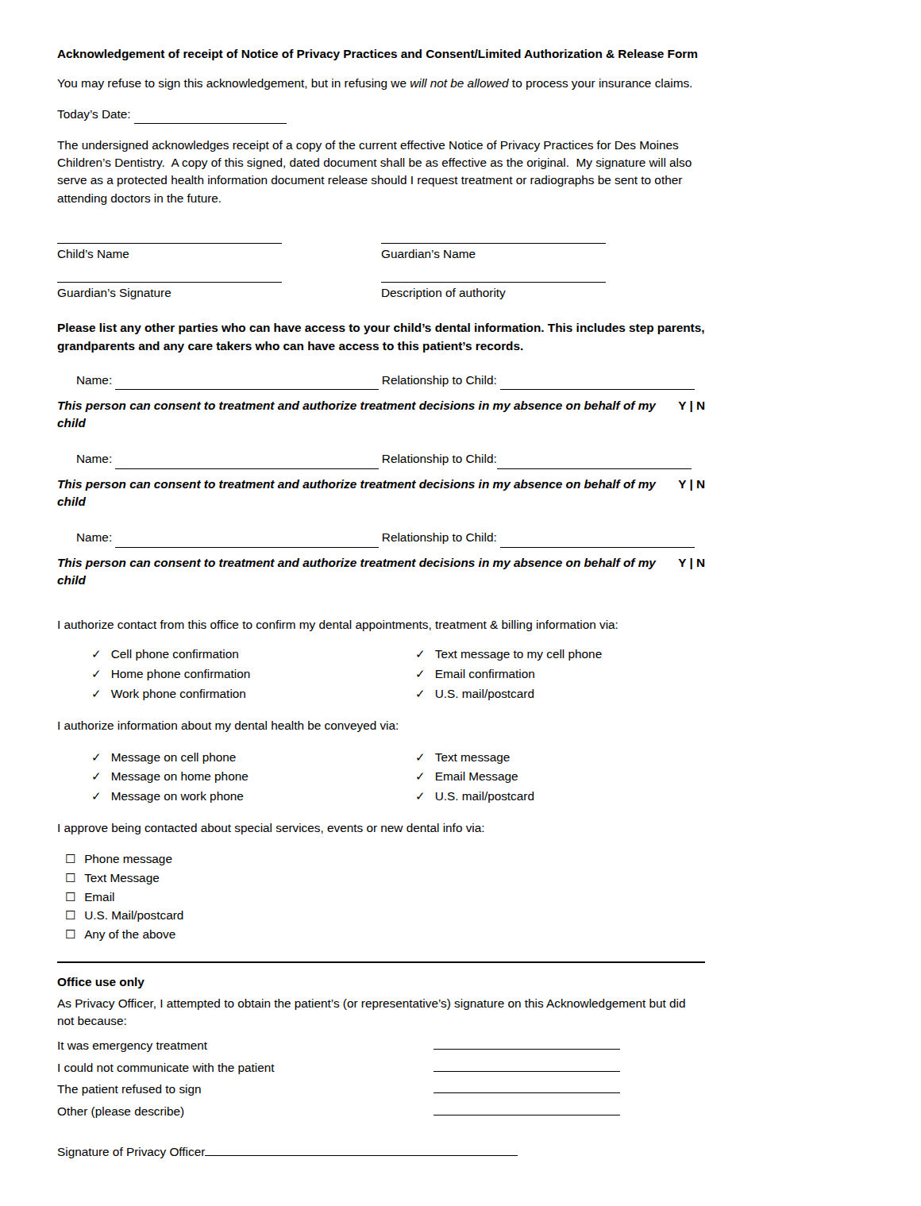Acknowledgement of receipt of Notice of Privacy Practices and Consent/Limited Authorization & Release Form
You may refuse to sign this acknowledgement, but in refusing we will not be allowed to process your insurance claims.
Today’s Date:
The undersigned acknowledges receipt of a copy of the current effective Notice of Privacy Practices for Des Moines Children’s Dentistry. A copy of this signed, dated document shall be as effective as the original. My signature will also serve as a protected health information document release should I request treatment or radiographs be sent to other attending doctors in the future.
| Child’s Name | Guardian’s Name |
| Guardian’s Signature | Description of authority |
Please list any other parties who can have access to your child’s dental information. This includes step parents, grandparents and any care takers who can have access to this patient’s records.
Name: Relationship to Child:
Y | NThis person can consent to treatment and authorize treatment decisions in my absence on behalf of my child
Name: Relationship to Child:
Y | NThis person can consent to treatment and authorize treatment decisions in my absence on behalf of my child
Name: Relationship to Child:
Y | NThis person can consent to treatment and authorize treatment decisions in my absence on behalf of my child
I authorize contact from this office to confirm my dental appointments, treatment & billing information via:
| ✓ Cell phone confirmation | ✓ Text message to my cell phone |
| ✓ Home phone confirmation | ✓ Email confirmation |
| ✓ Work phone confirmation | ✓ U.S. mail/postcard |
I authorize information about my dental health be conveyed via:
| ✓ Message on cell phone | ✓ Text message |
| ✓ Message on home phone | ✓ Email Message |
| ✓ Message on work phone | ✓ U.S. mail/postcard |
I approve being contacted about special services, events or new dental info via:
☐Phone message
☐Text Message
☐Email
☐U.S. Mail/postcard
☐Any of the above
Office use only
As Privacy Officer, I attempted to obtain the patient’s (or representative’s) signature on this Acknowledgement but did not because:
| It was emergency treatment | |
| I could not communicate with the patient | |
| The patient refused to sign | |
| Other (please describe) | |
Signature of Privacy Officer